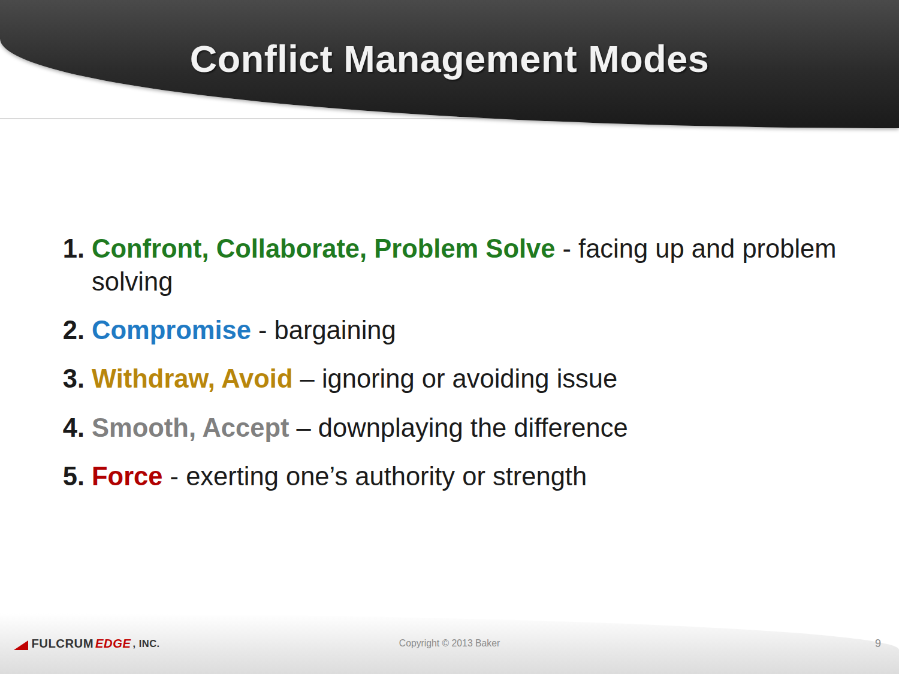Conflict Management Modes
Confront, Collaborate, Problem Solve - facing up and problem solving
Compromise - bargaining
Withdraw, Avoid – ignoring or avoiding issue
Smooth, Accept – downplaying the difference
Force - exerting one’s authority or strength
FULCRUM EDGE, INC.
Copyright © 2013 Baker
9